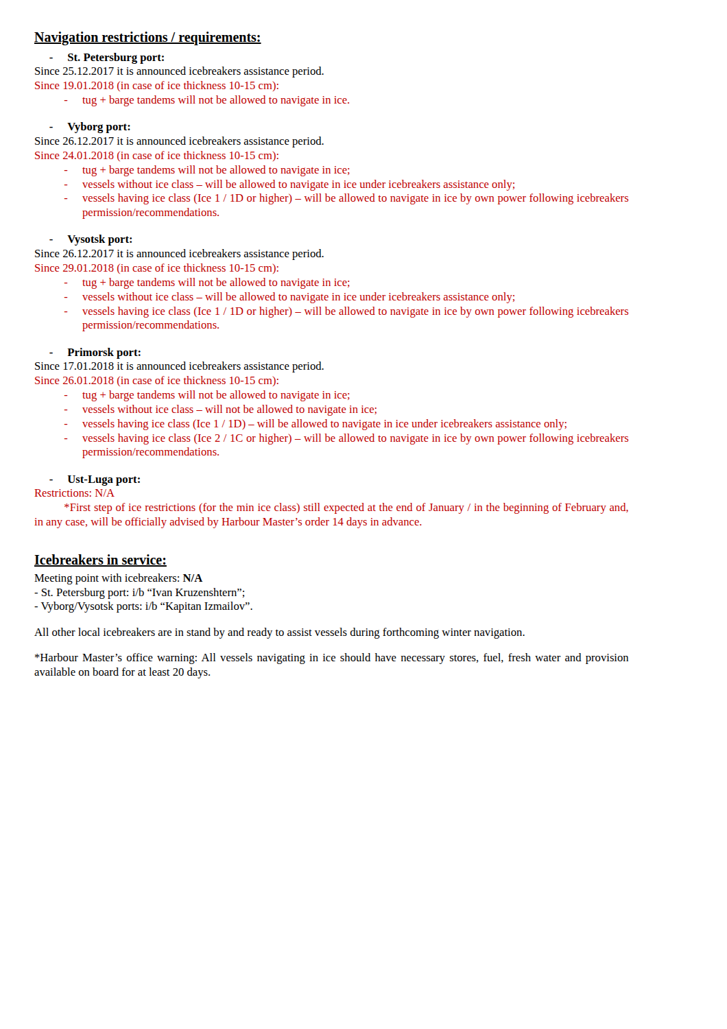Navigation restrictions / requirements:
St. Petersburg port:
Since 25.12.2017 it is announced icebreakers assistance period.
Since 19.01.2018 (in case of ice thickness 10-15 cm):
tug + barge tandems will not be allowed to navigate in ice.
Vyborg port:
Since 26.12.2017 it is announced icebreakers assistance period.
Since 24.01.2018 (in case of ice thickness 10-15 cm):
tug + barge tandems will not be allowed to navigate in ice;
vessels without ice class – will be allowed to navigate in ice under icebreakers assistance only;
vessels having ice class (Ice 1 / 1D or higher) – will be allowed to navigate in ice by own power following icebreakers permission/recommendations.
Vysotsk port:
Since 26.12.2017 it is announced icebreakers assistance period.
Since 29.01.2018 (in case of ice thickness 10-15 cm):
tug + barge tandems will not be allowed to navigate in ice;
vessels without ice class – will be allowed to navigate in ice under icebreakers assistance only;
vessels having ice class (Ice 1 / 1D or higher) – will be allowed to navigate in ice by own power following icebreakers permission/recommendations.
Primorsk port:
Since 17.01.2018 it is announced icebreakers assistance period.
Since 26.01.2018 (in case of ice thickness 10-15 cm):
tug + barge tandems will not be allowed to navigate in ice;
vessels without ice class – will not be allowed to navigate in ice;
vessels having ice class (Ice 1 / 1D) – will be allowed to navigate in ice under icebreakers assistance only;
vessels having ice class (Ice 2 / 1C or higher) – will be allowed to navigate in ice by own power following icebreakers permission/recommendations.
Ust-Luga port:
Restrictions: N/A
*First step of ice restrictions (for the min ice class) still expected at the end of January / in the beginning of February and, in any case, will be officially advised by Harbour Master’s order 14 days in advance.
Icebreakers in service:
Meeting point with icebreakers: N/A
- St. Petersburg port: i/b “Ivan Kruzenshtern”;
- Vyborg/Vysotsk ports: i/b “Kapitan Izmailov”.
All other local icebreakers are in stand by and ready to assist vessels during forthcoming winter navigation.
*Harbour Master’s office warning: All vessels navigating in ice should have necessary stores, fuel, fresh water and provision available on board for at least 20 days.